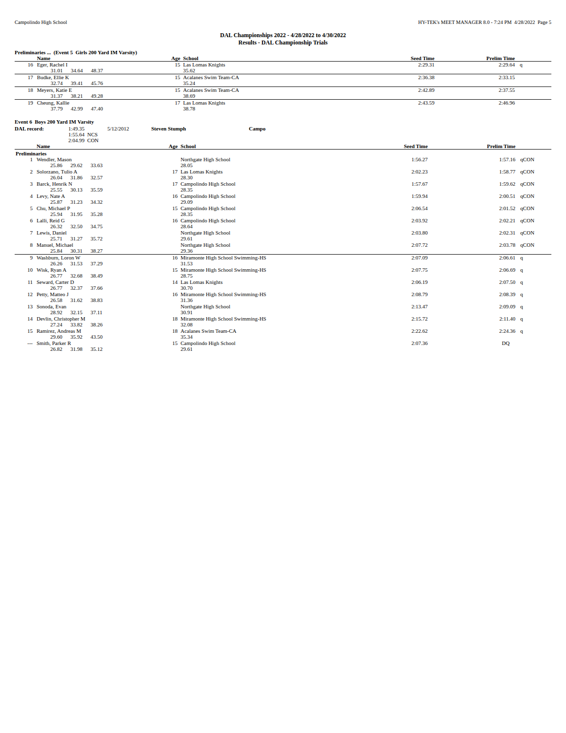Campolindo High School
HY-TEK's MEET MANAGER 8.0 - 7:24 PM 4/28/2022 Page 5
DAL Championships 2022 - 4/28/2022 to 4/30/2022
Results - DAL Championship Trials
Preliminaries ... (Event 5 Girls 200 Yard IM Varsity)
| | Name | Age | School | Seed Time | Prelim Time | |
| --- | --- | --- | --- | --- | --- | --- |
| 16 | Eger, Rachel I | 15 | Las Lomas Knights | 2:29.31 | 2:29.64 | q |
| | 31.01 34.64 48.37 | | 35.62 | | | |
| 17 | Budke, Ellie K | 15 | Acalanes Swim Team-CA | 2:36.38 | 2:33.15 | |
| | 32.74 39.41 45.76 | | 35.24 | | | |
| 18 | Meyers, Katie E | 15 | Acalanes Swim Team-CA | 2:42.89 | 2:37.55 | |
| | 31.37 38.21 49.28 | | 38.69 | | | |
| 19 | Cheung, Kallie | 17 | Las Lomas Knights | 2:43.59 | 2:46.96 | |
| | 37.79 42.99 47.40 | | 38.78 | | | |
Event 6 Boys 200 Yard IM Varsity
DAL record:
1:49.35
5/12/2012
Steven Stumph
Campo
1:55.64 NCS
2:04.99 CON
| | Name | Age | School | Seed Time | Prelim Time | |
| --- | --- | --- | --- | --- | --- | --- |
| Preliminaries |
| 1 | Wendler, Mason | | Northgate High School | 1:56.27 | 1:57.16 | qCON |
| | 25.86 29.62 33.63 | | 28.05 | | | |
| 2 | Solorzano, Tulio A | 17 | Las Lomas Knights | 2:02.23 | 1:58.77 | qCON |
| | 26.04 31.86 32.57 | | 28.30 | | | |
| 3 | Barck, Henrik N | 17 | Campolindo High School | 1:57.67 | 1:59.62 | qCON |
| | 25.55 30.13 35.59 | | 28.35 | | | |
| 4 | Levy, Nate A | 16 | Campolindo High School | 1:59.94 | 2:00.51 | qCON |
| | 25.87 31.23 34.32 | | 29.09 | | | |
| 5 | Chu, Michael P | 15 | Campolindo High School | 2:06.54 | 2:01.52 | qCON |
| | 25.94 31.95 35.28 | | 28.35 | | | |
| 6 | Lalli, Reid G | 16 | Campolindo High School | 2:03.92 | 2:02.21 | qCON |
| | 26.32 32.50 34.75 | | 28.64 | | | |
| 7 | Lewis, Daniel | | Northgate High School | 2:03.80 | 2:02.31 | qCON |
| | 25.71 31.27 35.72 | | 29.61 | | | |
| 8 | Manuel, Michael | | Northgate High School | 2:07.72 | 2:03.78 | qCON |
| | 25.84 30.31 38.27 | | 29.36 | | | |
| 9 | Washburn, Loron W | 16 | Miramonte High School Swimming-HS | 2:07.09 | 2:06.61 | q |
| | 26.26 31.53 37.29 | | 31.53 | | | |
| 10 | Wisk, Ryan A | 15 | Miramonte High School Swimming-HS | 2:07.75 | 2:06.69 | q |
| | 26.77 32.68 38.49 | | 28.75 | | | |
| 11 | Seward, Carter D | 14 | Las Lomas Knights | 2:06.19 | 2:07.50 | q |
| | 26.77 32.37 37.66 | | 30.70 | | | |
| 12 | Petty, Matteo J | 16 | Miramonte High School Swimming-HS | 2:08.79 | 2:08.39 | q |
| | 26.58 31.62 38.83 | | 31.36 | | | |
| 13 | Sonoda, Evan | | Northgate High School | 2:13.47 | 2:09.09 | q |
| | 28.92 32.15 37.11 | | 30.91 | | | |
| 14 | Devlin, Christopher M | 18 | Miramonte High School Swimming-HS | 2:15.72 | 2:11.40 | q |
| | 27.24 33.82 38.26 | | 32.08 | | | |
| 15 | Ramirez, Andreas M | 18 | Acalanes Swim Team-CA | 2:22.62 | 2:24.36 | q |
| | 29.60 35.92 43.50 | | 35.34 | | | |
| --- | Smith, Parker R | 15 | Campolindo High School | 2:07.36 | DQ | |
| | 26.82 31.98 35.12 | | 29.61 | | | |